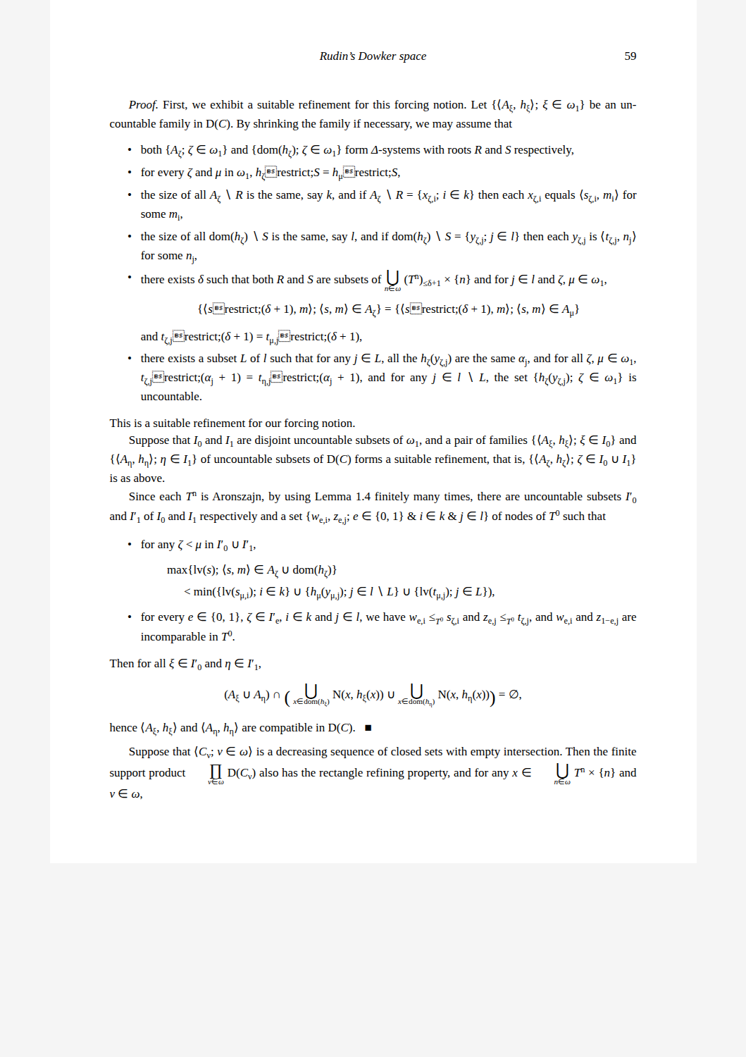Rudin’s Dowker space 59
Proof. First, we exhibit a suitable refinement for this forcing notion. Let {⟨Aξ, hξ⟩; ξ ∈ ω 1} be an uncountable family in D(C). By shrinking the family if necessary, we may assume that
both {Aζ; ζ ∈ ω 1} and {dom(hζ); ζ ∈ ω 1} form Δ-systems with roots R and S respectively,
for every ζ and μ in ω 1, hζrestrict;S = hμrestrict;S,
the size of all Aζ ∖ R is the same, say k, and if Aζ ∖ R = {xζ,i; i ∈ k} then each xζ,i equals ⟨sζ,i, mi⟩ for some mi,
the size of all dom(hζ) ∖ S is the same, say l, and if dom(hζ) ∖ S = {yζ,j; j ∈ l} then each yζ,j is ⟨tζ,j, nj⟩ for some nj,
there exists δ such that both R and S are subsets of ⋃n∈ω (Tn)≤δ+1 × {n} and for j ∈ l and ζ, μ ∈ ω 1,
{⟨srestrict;(δ + 1), m⟩; ⟨s, m⟩ ∈ Aζ} = {⟨srestrict;(δ + 1), m⟩; ⟨s, m⟩ ∈ Aμ}
and tζ,jrestrict;(δ + 1) = tμ,jrestrict;(δ + 1),
there exists a subset L of l such that for any j ∈ L, all the hζ(yζ,j) are the same αj, and for all ζ, μ ∈ ω 1, tζ,jrestrict;(αj + 1) = tη,jrestrict;(αj + 1), and for any j ∈ l ∖ L, the set {hζ(yζ,j); ζ ∈ ω 1} is uncountable.
This is a suitable refinement for our forcing notion.
Suppose that I 0 and I 1 are disjoint uncountable subsets of ω 1, and a pair of families {⟨Aξ, hξ⟩; ξ ∈ I 0} and {⟨Aη, hη⟩; η ∈ I 1} of uncountable subsets of D(C) forms a suitable refinement, that is, {⟨Aζ, hζ⟩; ζ ∈ I 0 ∪ I 1} is as above.
Since each Tn is Aronszajn, by using Lemma 1.4 finitely many times, there are uncountable subsets I′0 and I′1 of I 0 and I 1 respectively and a set {we,i, ze,j; e ∈ {0, 1} & i ∈ k & j ∈ l} of nodes of T 0 such that
for any ζ < μ in I′0 ∪ I′1,
max{lv(s); ⟨s, m⟩ ∈ Aζ ∪ dom(hζ)}
< min({lv(sμ,i); i ∈ k} ∪ {hμ(yμ,j); j ∈ l ∖ L} ∪ {lv(tμ,j); j ∈ L}),
for every e ∈ {0, 1}, ζ ∈ I′e, i ∈ k and j ∈ l, we have we,i ≤T 0 sζ,i and ze,j ≤T 0 tζ,j, and we,i and z 1−e,j are incomparable in T 0.
Then for all ξ ∈ I′0 and η ∈ I′1,
(Aξ ∪ Aη) ∩ ( ⋃x∈dom(hξ) N(x, hξ(x)) ∪ ⋃x∈dom(hη) N(x, hη(x))) = ∅,
hence ⟨Aξ, hξ⟩ and ⟨Aη, hη⟩ are compatible in D(C). ■
Suppose that ⟨Cν; ν ∈ ω⟩ is a decreasing sequence of closed sets with empty intersection. Then the finite support product ∏ν∈ω D(Cν) also has the rectangle refining property, and for any x ∈ ⋃n∈ω Tn × {n} and v ∈ ω,